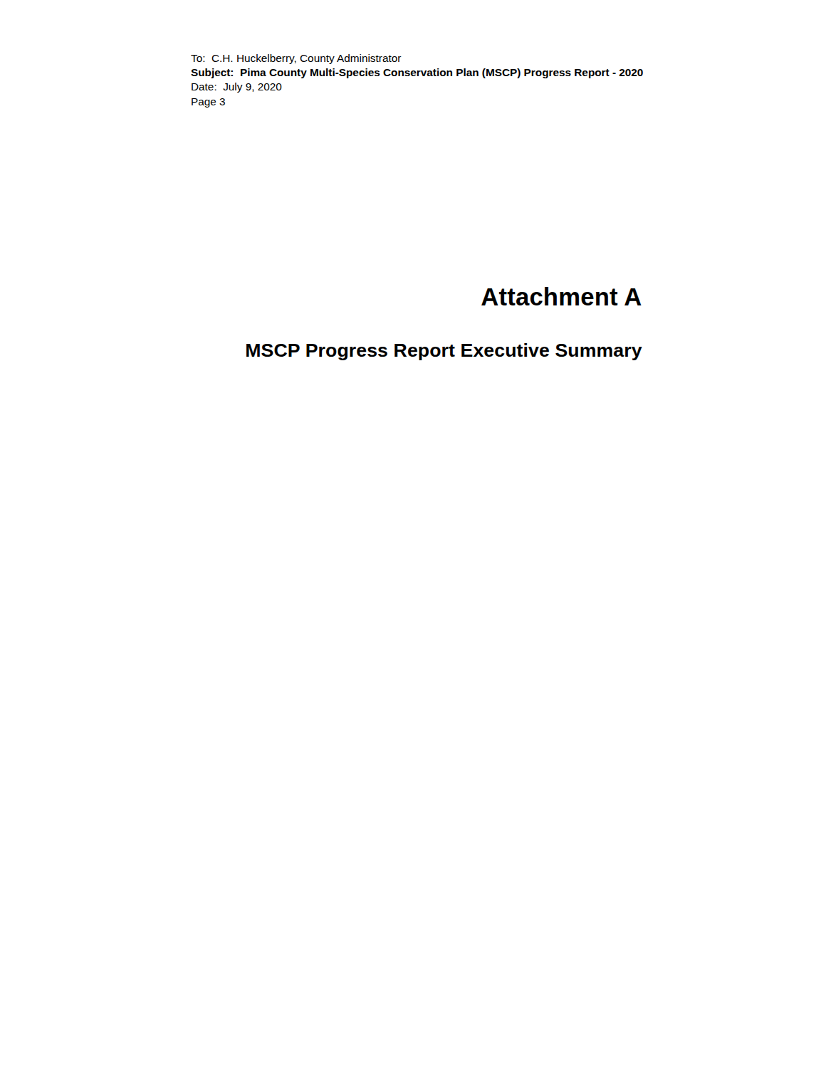To: C.H. Huckelberry, County Administrator
Subject: Pima County Multi-Species Conservation Plan (MSCP) Progress Report - 2020
Date: July 9, 2020
Page 3
Attachment A
MSCP Progress Report Executive Summary